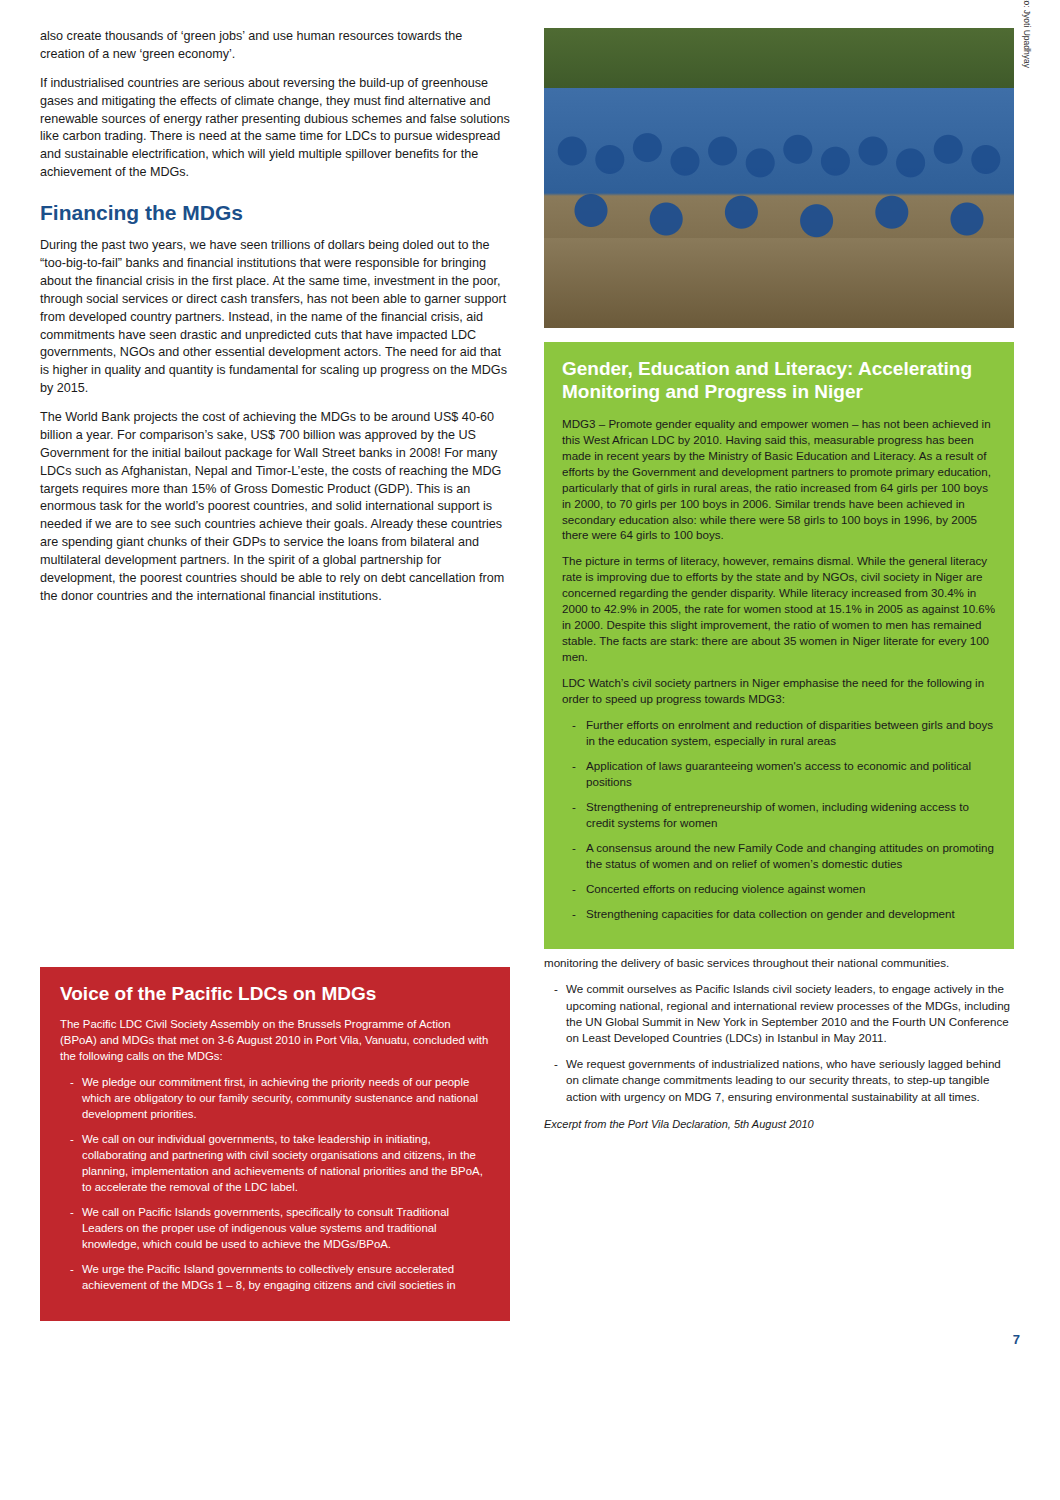also create thousands of ‘green jobs’ and use human resources towards the creation of a new ‘green economy’.
If industrialised countries are serious about reversing the build-up of greenhouse gases and mitigating the effects of climate change, they must find alternative and renewable sources of energy rather presenting dubious schemes and false solutions like carbon trading. There is need at the same time for LDCs to pursue widespread and sustainable electrification, which will yield multiple spillover benefits for the achievement of the MDGs.
Financing the MDGs
During the past two years, we have seen trillions of dollars being doled out to the “too-big-to-fail” banks and financial institutions that were responsible for bringing about the financial crisis in the first place. At the same time, investment in the poor, through social services or direct cash transfers, has not been able to garner support from developed country partners. Instead, in the name of the financial crisis, aid commitments have seen drastic and unpredicted cuts that have impacted LDC governments, NGOs and other essential development actors. The need for aid that is higher in quality and quantity is fundamental for scaling up progress on the MDGs by 2015.
The World Bank projects the cost of achieving the MDGs to be around US$ 40-60 billion a year. For comparison’s sake, US$ 700 billion was approved by the US Government for the initial bailout package for Wall Street banks in 2008! For many LDCs such as Afghanistan, Nepal and Timor-L’este, the costs of reaching the MDG targets requires more than 15% of Gross Domestic Product (GDP). This is an enormous task for the world’s poorest countries, and solid international support is needed if we are to see such countries achieve their goals. Already these countries are spending giant chunks of their GDPs to service the loans from bilateral and multilateral development partners. In the spirit of a global partnership for development, the poorest countries should be able to rely on debt cancellation from the donor countries and the international financial institutions.
Photo: Jyoti Upadhyay
Gender, Education and Literacy: Accelerating Monitoring and Progress in Niger
MDG3 – Promote gender equality and empower women – has not been achieved in this West African LDC by 2010. Having said this, measurable progress has been made in recent years by the Ministry of Basic Education and Literacy. As a result of efforts by the Government and development partners to promote primary education, particularly that of girls in rural areas, the ratio increased from 64 girls per 100 boys in 2000, to 70 girls per 100 boys in 2006. Similar trends have been achieved in secondary education also: while there were 58 girls to 100 boys in 1996, by 2005 there were 64 girls to 100 boys.
The picture in terms of literacy, however, remains dismal. While the general literacy rate is improving due to efforts by the state and by NGOs, civil society in Niger are concerned regarding the gender disparity. While literacy increased from 30.4% in 2000 to 42.9% in 2005, the rate for women stood at 15.1% in 2005 as against 10.6% in 2000. Despite this slight improvement, the ratio of women to men has remained stable. The facts are stark: there are about 35 women in Niger literate for every 100 men.
LDC Watch’s civil society partners in Niger emphasise the need for the following in order to speed up progress towards MDG3:
Further efforts on enrolment and reduction of disparities between girls and boys in the education system, especially in rural areas
Application of laws guaranteeing women's access to economic and political positions
Strengthening of entrepreneurship of women, including widening access to credit systems for women
A consensus around the new Family Code and changing attitudes on promoting the status of women and on relief of women’s domestic duties
Concerted efforts on reducing violence against women
Strengthening capacities for data collection on gender and development
Voice of the Pacific LDCs on MDGs
The Pacific LDC Civil Society Assembly on the Brussels Programme of Action (BPoA) and MDGs that met on 3-6 August 2010 in Port Vila, Vanuatu, concluded with the following calls on the MDGs:
We pledge our commitment first, in achieving the priority needs of our people which are obligatory to our family security, community sustenance and national development priorities.
We call on our individual governments, to take leadership in initiating, collaborating and partnering with civil society organisations and citizens, in the planning, implementation and achievements of national priorities and the BPoA, to accelerate the removal of the LDC label.
We call on Pacific Islands governments, specifically to consult Traditional Leaders on the proper use of indigenous value systems and traditional knowledge, which could be used to achieve the MDGs/BPoA.
We urge the Pacific Island governments to collectively ensure accelerated achievement of the MDGs 1 – 8, by engaging citizens and civil societies in
monitoring the delivery of basic services throughout their national communities.
We commit ourselves as Pacific Islands civil society leaders, to engage actively in the upcoming national, regional and international review processes of the MDGs, including the UN Global Summit in New York in September 2010 and the Fourth UN Conference on Least Developed Countries (LDCs) in Istanbul in May 2011.
We request governments of industrialized nations, who have seriously lagged behind on climate change commitments leading to our security threats, to step-up tangible action with urgency on MDG 7, ensuring environmental sustainability at all times.
Excerpt from the Port Vila Declaration, 5th August 2010
7